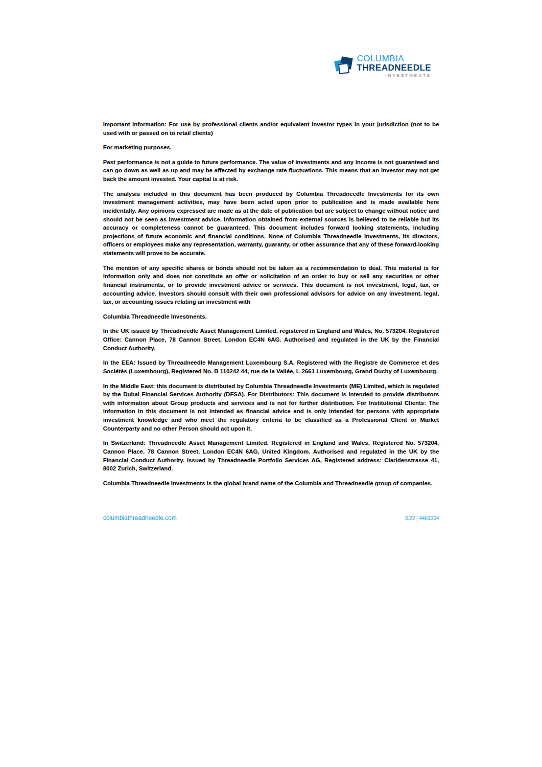COLUMBIA THREADNEEDLE INVESTMENTS
Important Information: For use by professional clients and/or equivalent investor types in your jurisdiction (not to be used with or passed on to retail clients)
For marketing purposes.
Past performance is not a guide to future performance. The value of investments and any income is not guaranteed and can go down as well as up and may be affected by exchange rate fluctuations. This means that an investor may not get back the amount invested. Your capital is at risk.
The analysis included in this document has been produced by Columbia Threadneedle Investments for its own investment management activities, may have been acted upon prior to publication and is made available here incidentally. Any opinions expressed are made as at the date of publication but are subject to change without notice and should not be seen as investment advice. Information obtained from external sources is believed to be reliable but its accuracy or completeness cannot be guaranteed. This document includes forward looking statements, including projections of future economic and financial conditions. None of Columbia Threadneedle Investments, its directors, officers or employees make any representation, warranty, guaranty, or other assurance that any of these forward-looking statements will prove to be accurate.
The mention of any specific shares or bonds should not be taken as a recommendation to deal. This material is for information only and does not constitute an offer or solicitation of an order to buy or sell any securities or other financial instruments, or to provide investment advice or services. This document is not investment, legal, tax, or accounting advice. Investors should consult with their own professional advisors for advice on any investment, legal, tax, or accounting issues relating an investment with
Columbia Threadneedle Investments.
In the UK issued by Threadneedle Asset Management Limited, registered in England and Wales, No. 573204. Registered Office: Cannon Place, 78 Cannon Street, London EC4N 6AG. Authorised and regulated in the UK by the Financial Conduct Authority.
In the EEA: Issued by Threadneedle Management Luxembourg S.A. Registered with the Registre de Commerce et des Sociétés (Luxembourg), Registered No. B 110242 44, rue de la Vallée, L-2661 Luxembourg, Grand Duchy of Luxembourg.
In the Middle East: this document is distributed by Columbia Threadneedle Investments (ME) Limited, which is regulated by the Dubai Financial Services Authority (DFSA). For Distributors: This document is intended to provide distributors with information about Group products and services and is not for further distribution. For Institutional Clients: The information in this document is not intended as financial advice and is only intended for persons with appropriate investment knowledge and who meet the regulatory criteria to be classified as a Professional Client or Market Counterparty and no other Person should act upon it.
In Switzerland: Threadneedle Asset Management Limited. Registered in England and Wales, Registered No. 573204, Cannon Place, 78 Cannon Street, London EC4N 6AG, United Kingdom. Authorised and regulated in the UK by the Financial Conduct Authority. Issued by Threadneedle Portfolio Services AG, Registered address: Claridenstrasse 41, 8002 Zurich, Switzerland.
Columbia Threadneedle Investments is the global brand name of the Columbia and Threadneedle group of companies.
columbiathreadneedle.com 3.22 | 4461004